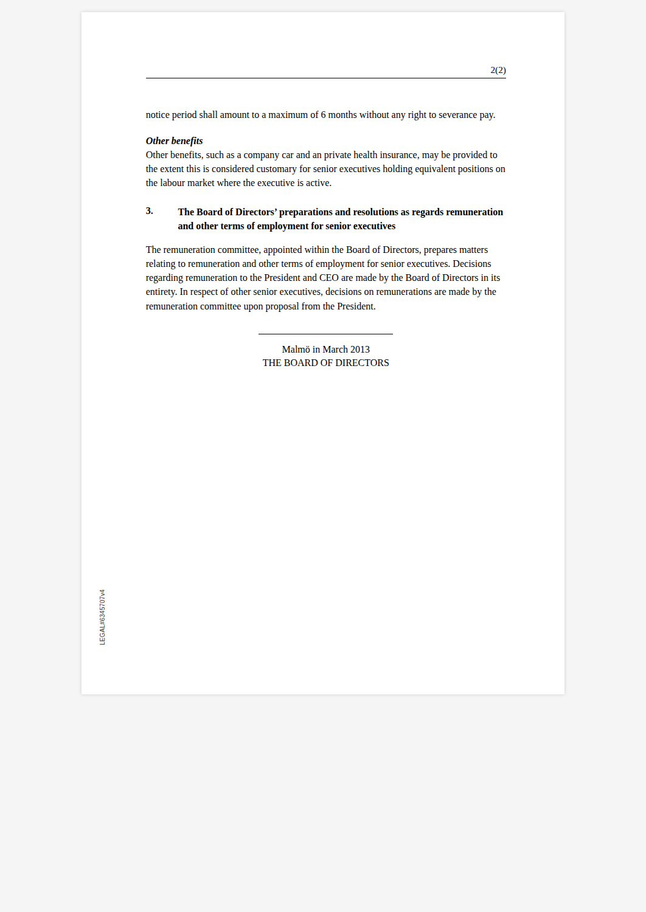2(2)
notice period shall amount to a maximum of 6 months without any right to severance pay.
Other benefits
Other benefits, such as a company car and an private health insurance, may be provided to the extent this is considered customary for senior executives holding equivalent positions on the labour market where the executive is active.
3.
The Board of Directors’ preparations and resolutions as regards remuneration and other terms of employment for senior executives
The remuneration committee, appointed within the Board of Directors, prepares matters relating to remuneration and other terms of employment for senior executives. Decisions regarding remuneration to the President and CEO are made by the Board of Directors in its entirety. In respect of other senior executives, decisions on remunerations are made by the remuneration committee upon proposal from the President.
Malmö in March 2013
THE BOARD OF DIRECTORS
LEGAL#6345707v4